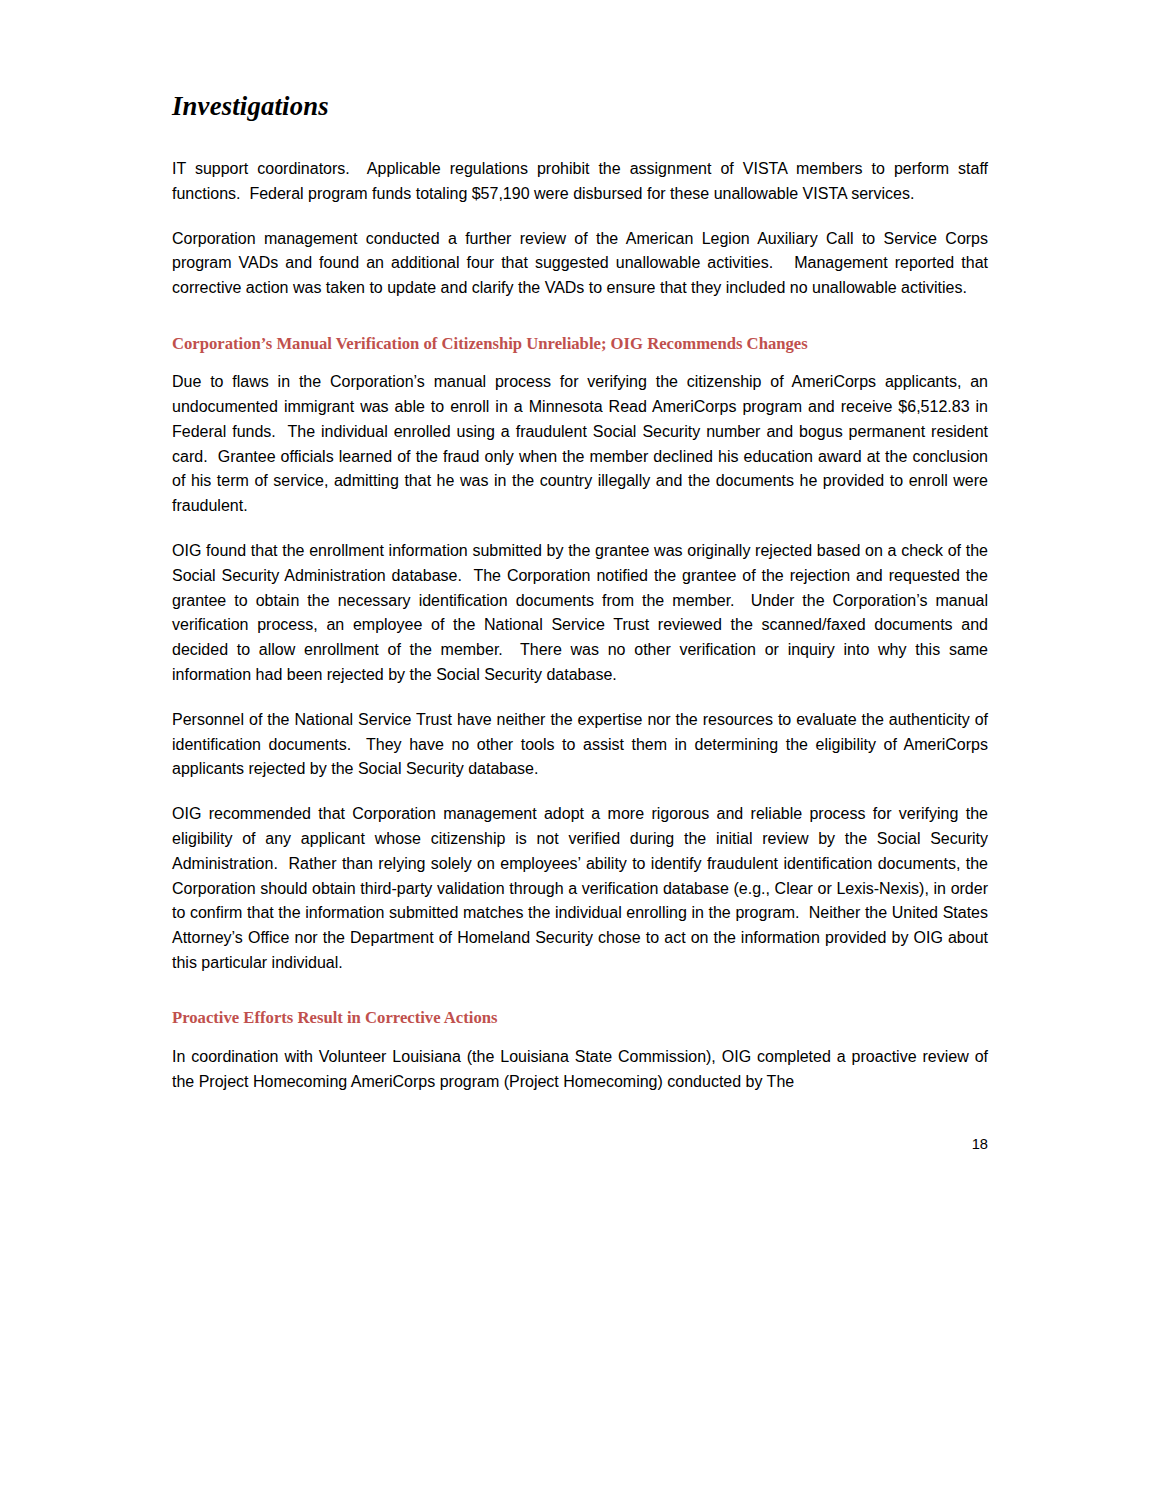Investigations
IT support coordinators. Applicable regulations prohibit the assignment of VISTA members to perform staff functions. Federal program funds totaling $57,190 were disbursed for these unallowable VISTA services.
Corporation management conducted a further review of the American Legion Auxiliary Call to Service Corps program VADs and found an additional four that suggested unallowable activities. Management reported that corrective action was taken to update and clarify the VADs to ensure that they included no unallowable activities.
Corporation’s Manual Verification of Citizenship Unreliable; OIG Recommends Changes
Due to flaws in the Corporation’s manual process for verifying the citizenship of AmeriCorps applicants, an undocumented immigrant was able to enroll in a Minnesota Read AmeriCorps program and receive $6,512.83 in Federal funds. The individual enrolled using a fraudulent Social Security number and bogus permanent resident card. Grantee officials learned of the fraud only when the member declined his education award at the conclusion of his term of service, admitting that he was in the country illegally and the documents he provided to enroll were fraudulent.
OIG found that the enrollment information submitted by the grantee was originally rejected based on a check of the Social Security Administration database. The Corporation notified the grantee of the rejection and requested the grantee to obtain the necessary identification documents from the member. Under the Corporation’s manual verification process, an employee of the National Service Trust reviewed the scanned/faxed documents and decided to allow enrollment of the member. There was no other verification or inquiry into why this same information had been rejected by the Social Security database.
Personnel of the National Service Trust have neither the expertise nor the resources to evaluate the authenticity of identification documents. They have no other tools to assist them in determining the eligibility of AmeriCorps applicants rejected by the Social Security database.
OIG recommended that Corporation management adopt a more rigorous and reliable process for verifying the eligibility of any applicant whose citizenship is not verified during the initial review by the Social Security Administration. Rather than relying solely on employees’ ability to identify fraudulent identification documents, the Corporation should obtain third-party validation through a verification database (e.g., Clear or Lexis-Nexis), in order to confirm that the information submitted matches the individual enrolling in the program. Neither the United States Attorney’s Office nor the Department of Homeland Security chose to act on the information provided by OIG about this particular individual.
Proactive Efforts Result in Corrective Actions
In coordination with Volunteer Louisiana (the Louisiana State Commission), OIG completed a proactive review of the Project Homecoming AmeriCorps program (Project Homecoming) conducted by The
18